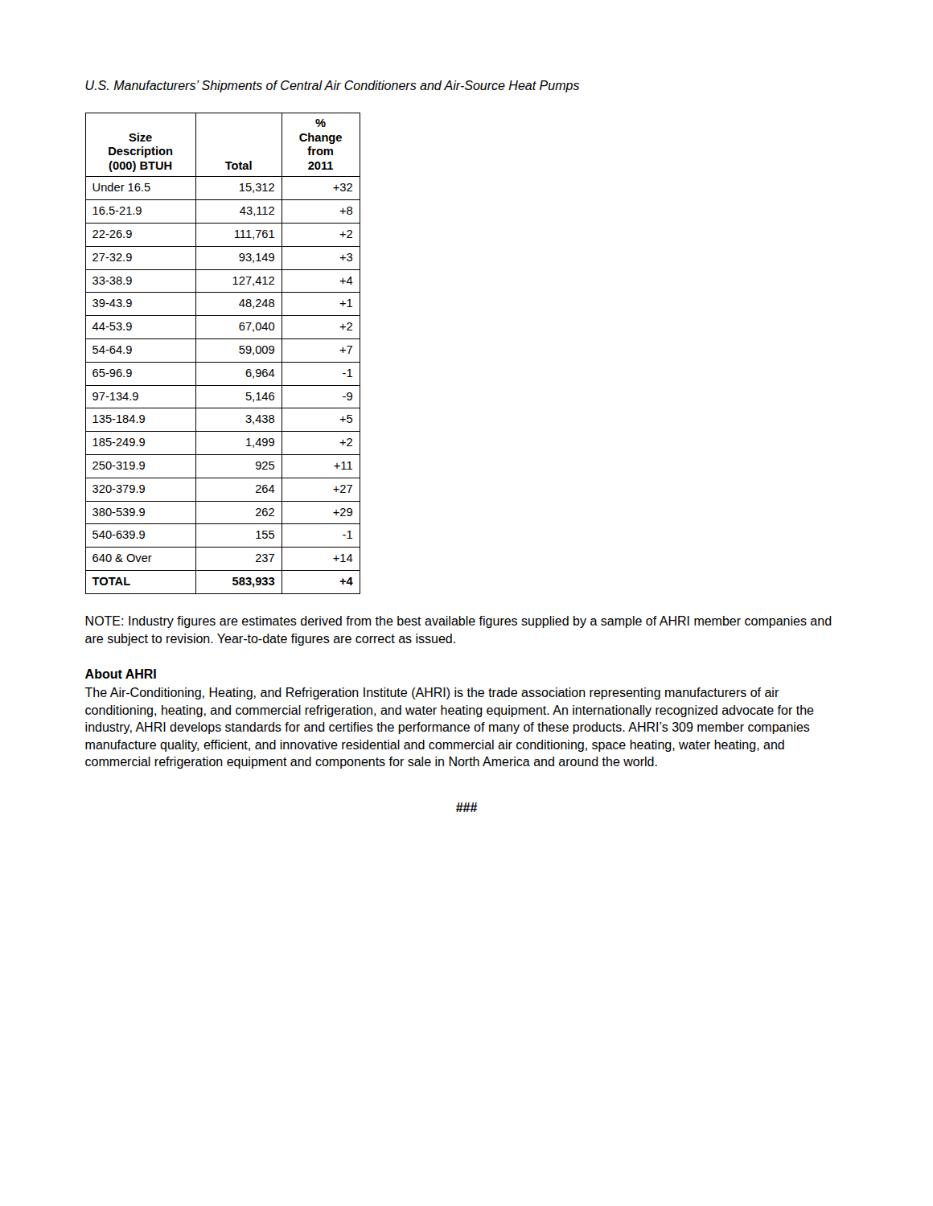U.S. Manufacturers’ Shipments of Central Air Conditioners and Air-Source Heat Pumps
| Size Description (000) BTUH | Total | % Change from 2011 |
| --- | --- | --- |
| Under 16.5 | 15,312 | +32 |
| 16.5-21.9 | 43,112 | +8 |
| 22-26.9 | 111,761 | +2 |
| 27-32.9 | 93,149 | +3 |
| 33-38.9 | 127,412 | +4 |
| 39-43.9 | 48,248 | +1 |
| 44-53.9 | 67,040 | +2 |
| 54-64.9 | 59,009 | +7 |
| 65-96.9 | 6,964 | -1 |
| 97-134.9 | 5,146 | -9 |
| 135-184.9 | 3,438 | +5 |
| 185-249.9 | 1,499 | +2 |
| 250-319.9 | 925 | +11 |
| 320-379.9 | 264 | +27 |
| 380-539.9 | 262 | +29 |
| 540-639.9 | 155 | -1 |
| 640 & Over | 237 | +14 |
| TOTAL | 583,933 | +4 |
NOTE: Industry figures are estimates derived from the best available figures supplied by a sample of AHRI member companies and are subject to revision. Year-to-date figures are correct as issued.
About AHRI
The Air-Conditioning, Heating, and Refrigeration Institute (AHRI) is the trade association representing manufacturers of air conditioning, heating, and commercial refrigeration, and water heating equipment. An internationally recognized advocate for the industry, AHRI develops standards for and certifies the performance of many of these products. AHRI’s 309 member companies manufacture quality, efficient, and innovative residential and commercial air conditioning, space heating, water heating, and commercial refrigeration equipment and components for sale in North America and around the world.
###